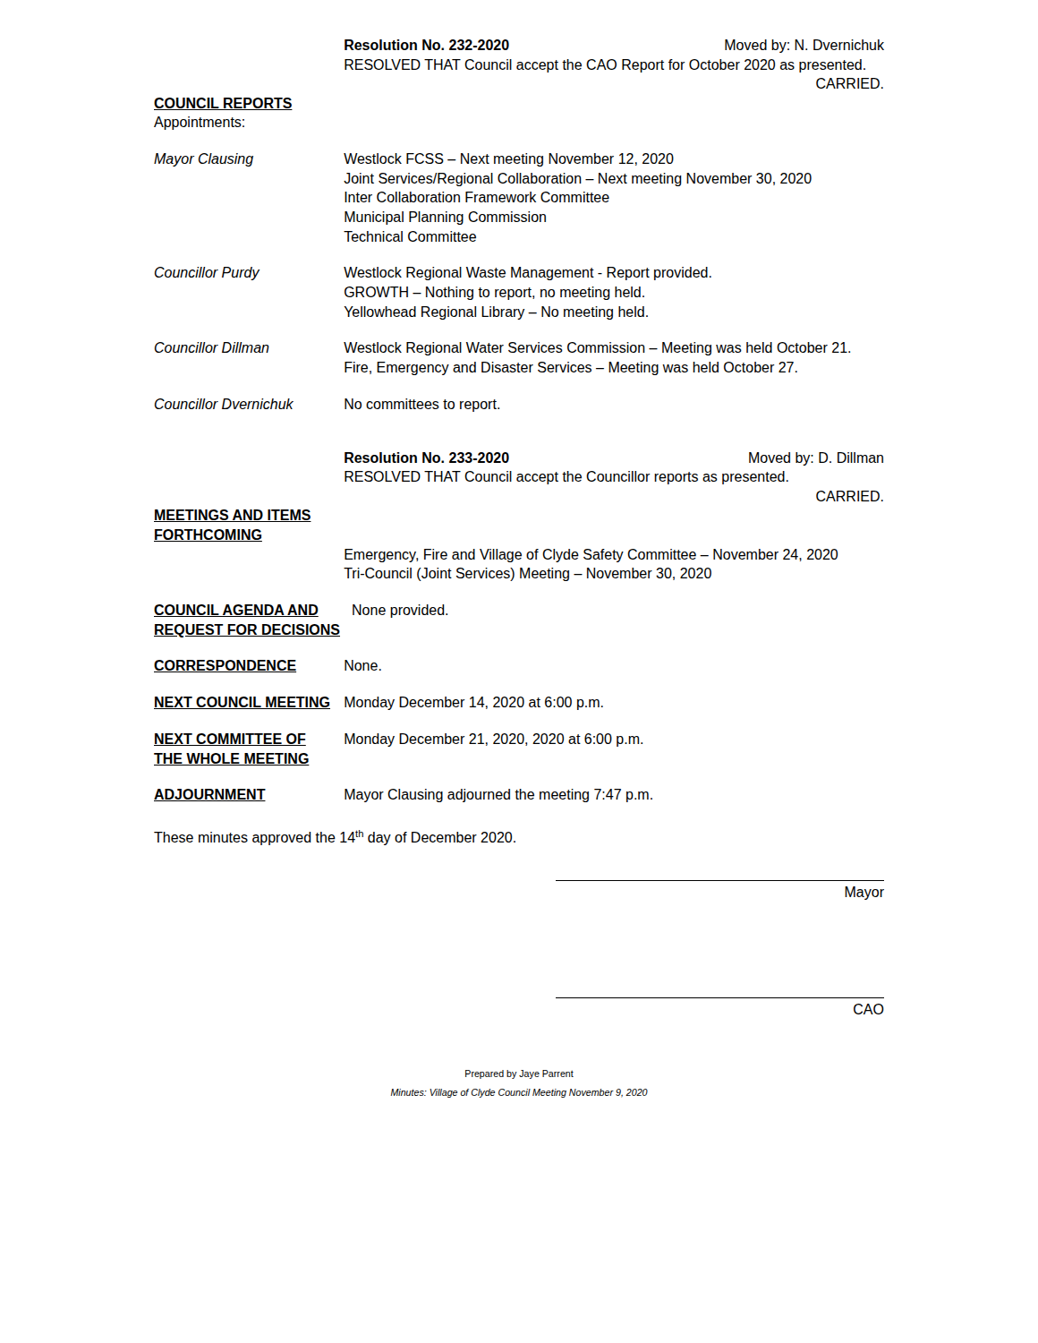| | Resolution No. 232-2020 Moved by: N. Dvernichuk RESOLVED THAT Council accept the CAO Report for October 2020 as presented. CARRIED. |
| Council Reports Appointments: | |
| Mayor Clausing | Westlock FCSS – Next meeting November 12, 2020 Joint Services/Regional Collaboration – Next meeting November 30, 2020 Inter Collaboration Framework Committee Municipal Planning Commission Technical Committee |
| Councillor Purdy | Westlock Regional Waste Management - Report provided. GROWTH – Nothing to report, no meeting held. Yellowhead Regional Library – No meeting held. |
| Councillor Dillman | Westlock Regional Water Services Commission – Meeting was held October 21. Fire, Emergency and Disaster Services – Meeting was held October 27. |
| Councillor Dvernichuk | No committees to report. |
| | Resolution No. 233-2020 Moved by: D. Dillman RESOLVED THAT Council accept the Councillor reports as presented. CARRIED. |
| Meetings and Items Forthcoming | |
| | Emergency, Fire and Village of Clyde Safety Committee – November 24, 2020 Tri-Council (Joint Services) Meeting – November 30, 2020 |
| Council Agenda and Request for Decisions | None provided. |
| Correspondence | None. |
| Next Council Meeting | Monday December 14, 2020 at 6:00 p.m. |
| Next Committee of the Whole Meeting | Monday December 21, 2020, 2020 at 6:00 p.m. |
| Adjournment | Mayor Clausing adjourned the meeting 7:47 p.m. |
These minutes approved the 14th day of December 2020.
Mayor
CAO
Prepared by Jaye Parrent
Minutes: Village of Clyde Council Meeting November 9, 2020